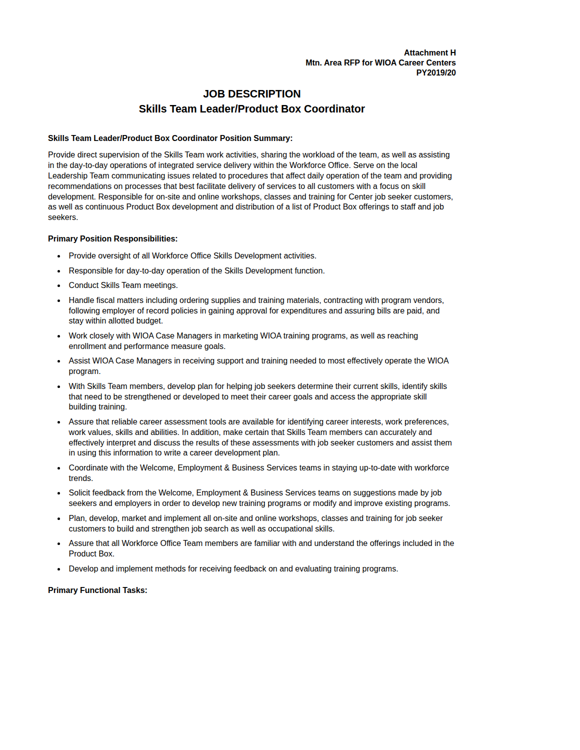Attachment H
Mtn. Area RFP for WIOA Career Centers
PY2019/20
JOB DESCRIPTION
Skills Team Leader/Product Box Coordinator
Skills Team Leader/Product Box Coordinator Position Summary:
Provide direct supervision of the Skills Team work activities, sharing the workload of the team, as well as assisting in the day-to-day operations of integrated service delivery within the Workforce Office. Serve on the local Leadership Team communicating issues related to procedures that affect daily operation of the team and providing recommendations on processes that best facilitate delivery of services to all customers with a focus on skill development. Responsible for on-site and online workshops, classes and training for Center job seeker customers, as well as continuous Product Box development and distribution of a list of Product Box offerings to staff and job seekers.
Primary Position Responsibilities:
Provide oversight of all Workforce Office Skills Development activities.
Responsible for day-to-day operation of the Skills Development function.
Conduct Skills Team meetings.
Handle fiscal matters including ordering supplies and training materials, contracting with program vendors, following employer of record policies in gaining approval for expenditures and assuring bills are paid, and stay within allotted budget.
Work closely with WIOA Case Managers in marketing WIOA training programs, as well as reaching enrollment and performance measure goals.
Assist WIOA Case Managers in receiving support and training needed to most effectively operate the WIOA program.
With Skills Team members, develop plan for helping job seekers determine their current skills, identify skills that need to be strengthened or developed to meet their career goals and access the appropriate skill building training.
Assure that reliable career assessment tools are available for identifying career interests, work preferences, work values, skills and abilities. In addition, make certain that Skills Team members can accurately and effectively interpret and discuss the results of these assessments with job seeker customers and assist them in using this information to write a career development plan.
Coordinate with the Welcome, Employment & Business Services teams in staying up-to-date with workforce trends.
Solicit feedback from the Welcome, Employment & Business Services teams on suggestions made by job seekers and employers in order to develop new training programs or modify and improve existing programs.
Plan, develop, market and implement all on-site and online workshops, classes and training for job seeker customers to build and strengthen job search as well as occupational skills.
Assure that all Workforce Office Team members are familiar with and understand the offerings included in the Product Box.
Develop and implement methods for receiving feedback on and evaluating training programs.
Primary Functional Tasks: